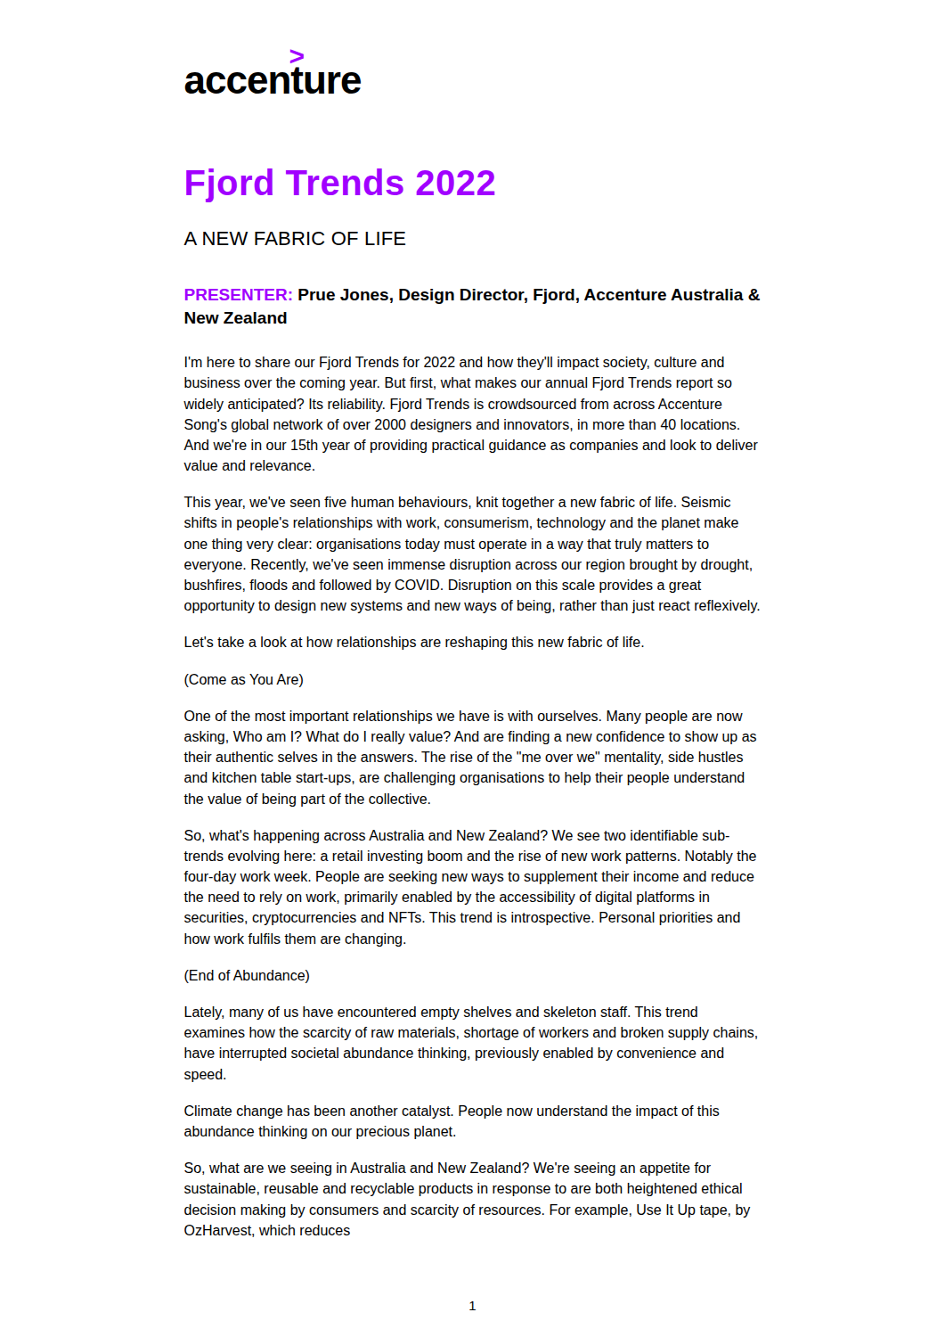> accenture
Fjord Trends 2022
A NEW FABRIC OF LIFE
PRESENTER: Prue Jones, Design Director, Fjord, Accenture Australia & New Zealand
I'm here to share our Fjord Trends for 2022 and how they'll impact society, culture and business over the coming year. But first, what makes our annual Fjord Trends report so widely anticipated? Its reliability. Fjord Trends is crowdsourced from across Accenture Song's global network of over 2000 designers and innovators, in more than 40 locations. And we're in our 15th year of providing practical guidance as companies and look to deliver value and relevance.
This year, we've seen five human behaviours, knit together a new fabric of life. Seismic shifts in people's relationships with work, consumerism, technology and the planet make one thing very clear: organisations today must operate in a way that truly matters to everyone. Recently, we've seen immense disruption across our region brought by drought, bushfires, floods and followed by COVID. Disruption on this scale provides a great opportunity to design new systems and new ways of being, rather than just react reflexively.
Let's take a look at how relationships are reshaping this new fabric of life.
(Come as You Are)
One of the most important relationships we have is with ourselves. Many people are now asking, Who am I? What do I really value? And are finding a new confidence to show up as their authentic selves in the answers. The rise of the "me over we" mentality, side hustles and kitchen table start-ups, are challenging organisations to help their people understand the value of being part of the collective.
So, what's happening across Australia and New Zealand? We see two identifiable sub-trends evolving here: a retail investing boom and the rise of new work patterns. Notably the four-day work week. People are seeking new ways to supplement their income and reduce the need to rely on work, primarily enabled by the accessibility of digital platforms in securities, cryptocurrencies and NFTs. This trend is introspective. Personal priorities and how work fulfils them are changing.
(End of Abundance)
Lately, many of us have encountered empty shelves and skeleton staff. This trend examines how the scarcity of raw materials, shortage of workers and broken supply chains, have interrupted societal abundance thinking, previously enabled by convenience and speed.
Climate change has been another catalyst. People now understand the impact of this abundance thinking on our precious planet.
So, what are we seeing in Australia and New Zealand? We're seeing an appetite for sustainable, reusable and recyclable products in response to are both heightened ethical decision making by consumers and scarcity of resources. For example, Use It Up tape, by OzHarvest, which reduces
1